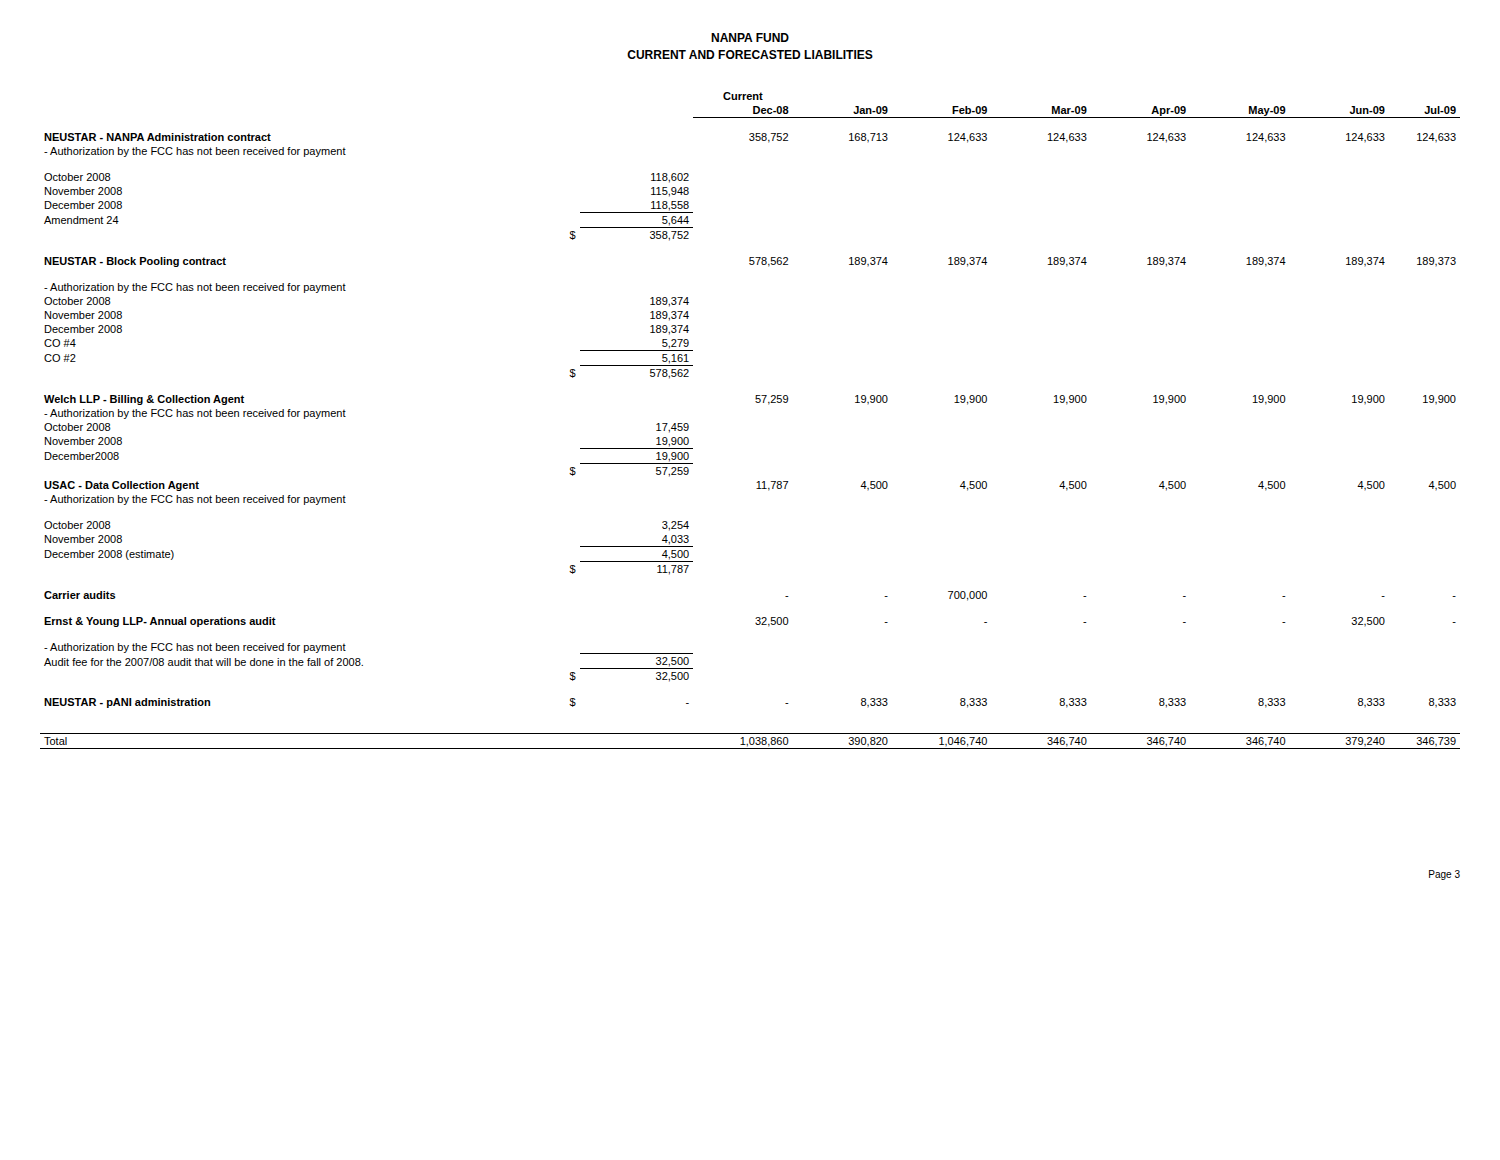NANPA FUND
CURRENT AND FORECASTED LIABILITIES
| | | | Current | | | | | | | |
| | | | Dec-08 | Jan-09 | Feb-09 | Mar-09 | Apr-09 | May-09 | Jun-09 | Jul-09 |
| NEUSTAR - NANPA Administration contract | | | 358,752 | 168,713 | 124,633 | 124,633 | 124,633 | 124,633 | 124,633 | 124,633 |
| - Authorization by the FCC has not been received for payment | |
| October 2008 | | 118,602 | |
| November 2008 | | 115,948 | |
| December 2008 | | 118,558 | |
| Amendment 24 | | 5,644 | |
| | $ | 358,752 | |
| NEUSTAR - Block Pooling contract | | | 578,562 | 189,374 | 189,374 | 189,374 | 189,374 | 189,374 | 189,374 | 189,373 |
| - Authorization by the FCC has not been received for payment | |
| October 2008 | | 189,374 | |
| November 2008 | | 189,374 | |
| December 2008 | | 189,374 | |
| CO #4 | | 5,279 | |
| CO #2 | | 5,161 | |
| | $ | 578,562 | |
| Welch LLP - Billing & Collection Agent | | | 57,259 | 19,900 | 19,900 | 19,900 | 19,900 | 19,900 | 19,900 | 19,900 |
| - Authorization by the FCC has not been received for payment | |
| October 2008 | | 17,459 | |
| November 2008 | | 19,900 | |
| December2008 | | 19,900 | |
| | $ | 57,259 | |
| USAC - Data Collection Agent | | | 11,787 | 4,500 | 4,500 | 4,500 | 4,500 | 4,500 | 4,500 | 4,500 |
| - Authorization by the FCC has not been received for payment | |
| October 2008 | | 3,254 | |
| November 2008 | | 4,033 | |
| December 2008 (estimate) | | 4,500 | |
| | $ | 11,787 | |
| Carrier audits | | | - | - | 700,000 | - | - | - | - | - |
| Ernst & Young LLP- Annual operations audit | | | 32,500 | - | - | - | - | - | 32,500 | - |
| - Authorization by the FCC has not been received for payment | |
| Audit fee for the 2007/08 audit that will be done in the fall of 2008. | | 32,500 | |
| | $ | 32,500 | |
| NEUSTAR - pANI administration | $ | - | - | 8,333 | 8,333 | 8,333 | 8,333 | 8,333 | 8,333 | 8,333 |
| Total | | | 1,038,860 | 390,820 | 1,046,740 | 346,740 | 346,740 | 346,740 | 379,240 | 346,739 |
Page 3